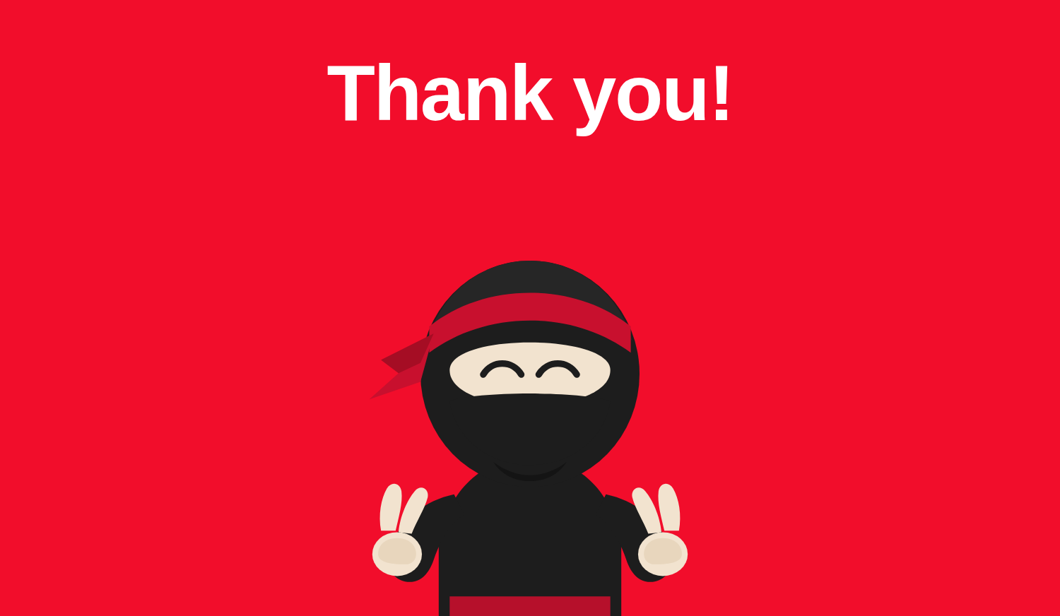Thank you!
Smiling ninja mascot A cartoon ninja in a black hood with a red headband, eyes closed in a happy smile, both arms raised making peace signs with the fingers.